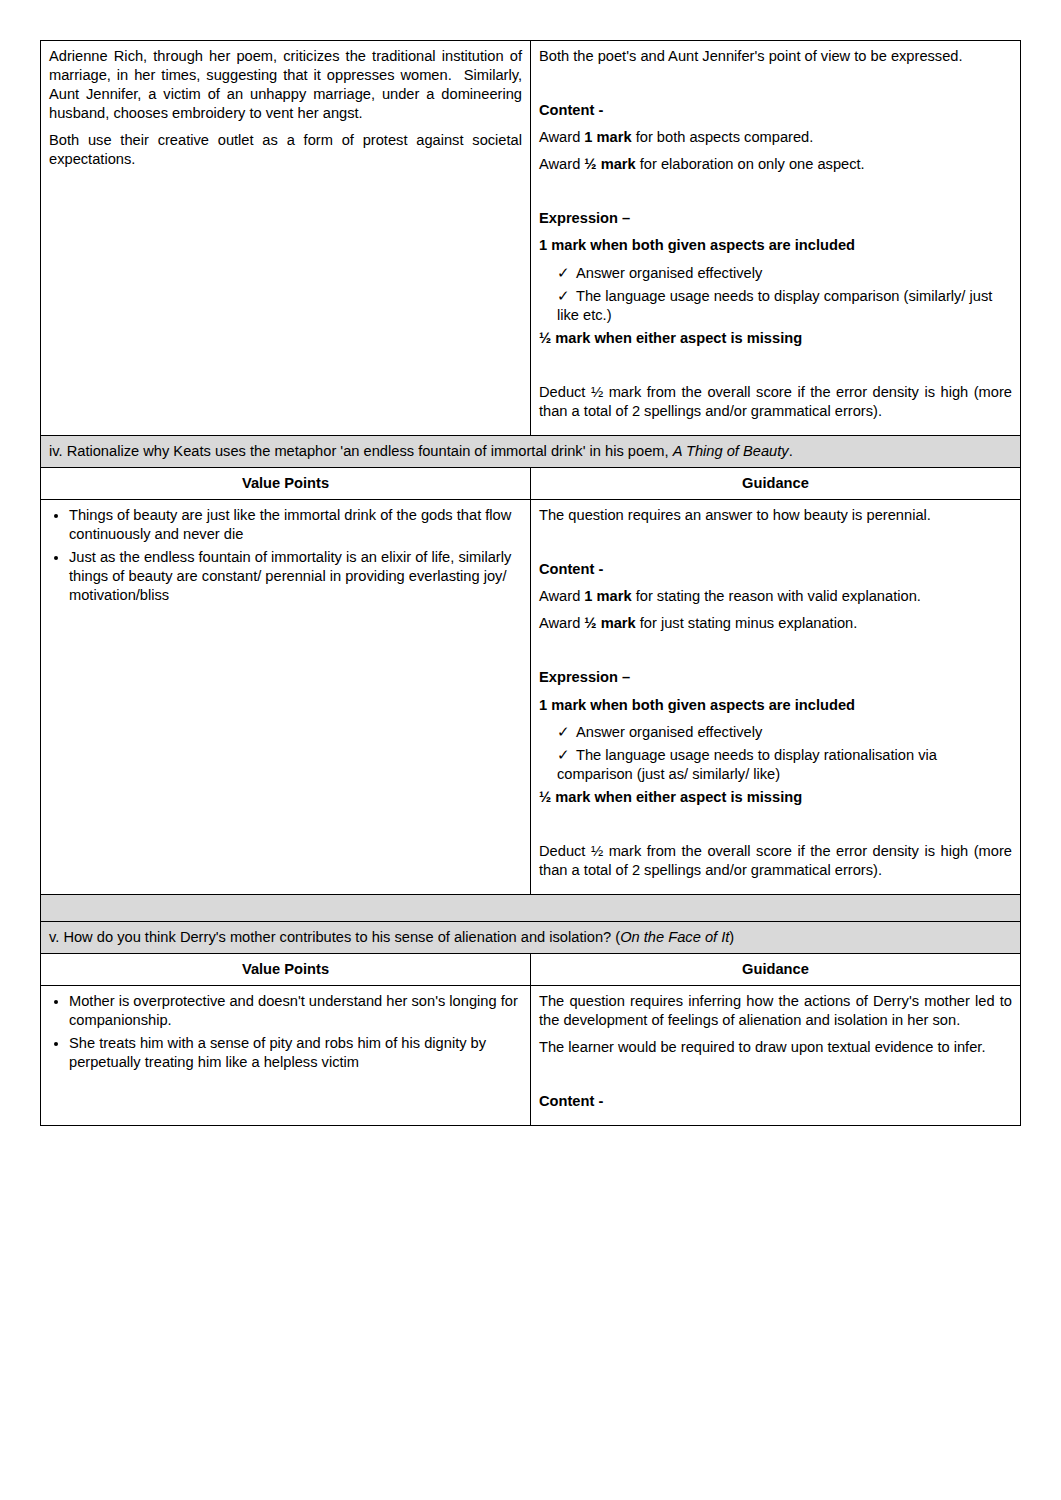| Adrienne Rich, through her poem, criticizes the traditional institution of marriage, in her times, suggesting that it oppresses women. Similarly, Aunt Jennifer, a victim of an unhappy marriage, under a domineering husband, chooses embroidery to vent her angst. Both use their creative outlet as a form of protest against societal expectations. | Both the poet's and Aunt Jennifer's point of view to be expressed. Content - Award 1 mark for both aspects compared. Award ½ mark for elaboration on only one aspect. Expression – 1 mark when both given aspects are included Answer organised effectively The language usage needs to display comparison (similarly/ just like etc.) ½ mark when either aspect is missing Deduct ½ mark from the overall score if the error density is high (more than a total of 2 spellings and/or grammatical errors). |
| iv. Rationalize why Keats uses the metaphor 'an endless fountain of immortal drink' in his poem, A Thing of Beauty . |
| Value Points | Guidance |
| Things of beauty are just like the immortal drink of the gods that flow continuously and never die Just as the endless fountain of immortality is an elixir of life, similarly things of beauty are constant/ perennial in providing everlasting joy/ motivation/bliss | The question requires an answer to how beauty is perennial. Content - Award 1 mark for stating the reason with valid explanation. Award ½ mark for just stating minus explanation. Expression – 1 mark when both given aspects are included Answer organised effectively The language usage needs to display rationalisation via comparison (just as/ similarly/ like) ½ mark when either aspect is missing Deduct ½ mark from the overall score if the error density is high (more than a total of 2 spellings and/or grammatical errors). |
| v. How do you think Derry's mother contributes to his sense of alienation and isolation? ( On the Face of It ) |
| Value Points | Guidance |
| Mother is overprotective and doesn't understand her son's longing for companionship. She treats him with a sense of pity and robs him of his dignity by perpetually treating him like a helpless victim | The question requires inferring how the actions of Derry's mother led to the development of feelings of alienation and isolation in her son. The learner would be required to draw upon textual evidence to infer. Content - |